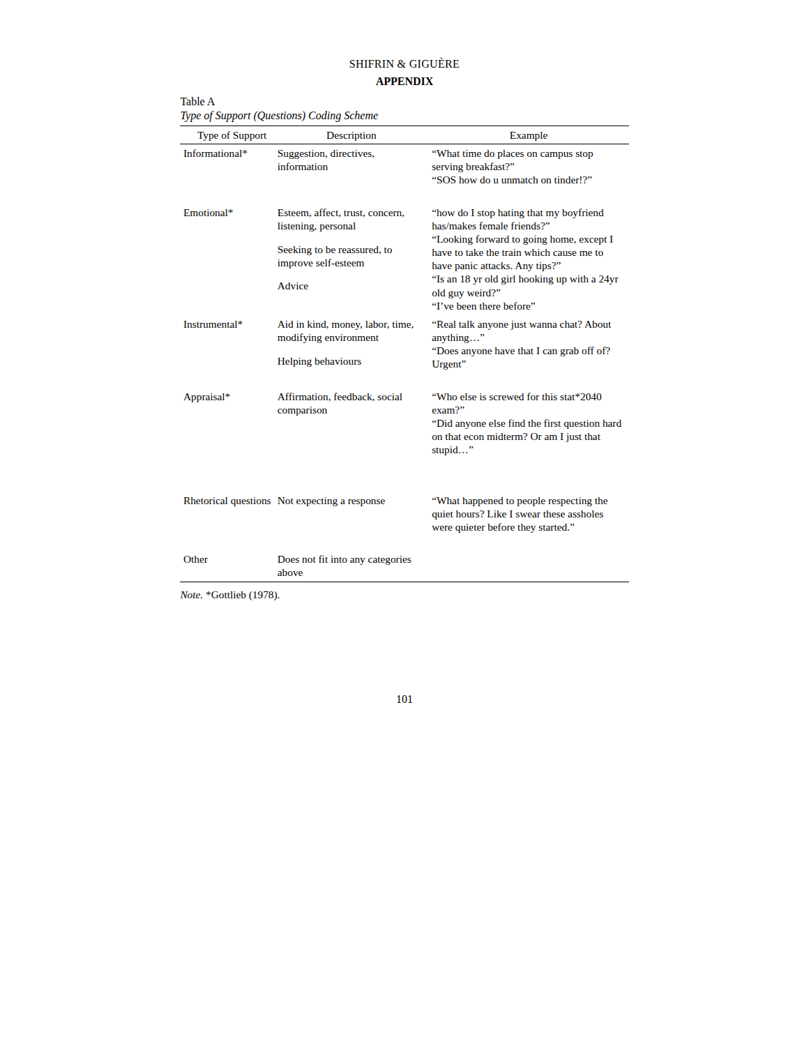SHIFRIN & GIGUÈRE
APPENDIX
Table A
Type of Support (Questions) Coding Scheme
| Type of Support | Description | Example |
| --- | --- | --- |
| Informational* | Suggestion, directives, information | “What time do places on campus stop serving breakfast?” “SOS how do u unmatch on tinder!?” |
| Emotional* | Esteem, affect, trust, concern, listening, personal Seeking to be reassured, to improve self-esteem Advice | “how do I stop hating that my boyfriend has/makes female friends?” “Looking forward to going home, except I have to take the train which cause me to have panic attacks. Any tips?” “Is an 18 yr old girl hooking up with a 24yr old guy weird?” “I’ve been there before” |
| Instrumental* | Aid in kind, money, labor, time, modifying environment Helping behaviours | “Real talk anyone just wanna chat? About anything…” “Does anyone have that I can grab off of? Urgent” |
| Appraisal* | Affirmation, feedback, social comparison | “Who else is screwed for this stat*2040 exam?” “Did anyone else find the first question hard on that econ midterm? Or am I just that stupid…” |
| Rhetorical questions | Not expecting a response | “What happened to people respecting the quiet hours? Like I swear these assholes were quieter before they started.” |
| Other | Does not fit into any categories above | |
Note. *Gottlieb (1978).
101